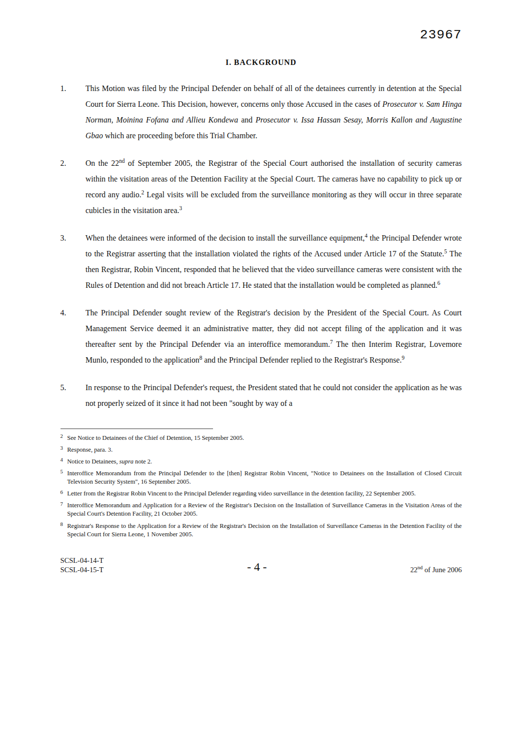23967
I. BACKGROUND
1.
This Motion was filed by the Principal Defender on behalf of all of the detainees currently in detention at the Special Court for Sierra Leone. This Decision, however, concerns only those Accused in the cases of Prosecutor v. Sam Hinga Norman, Moinina Fofana and Allieu Kondewa and Prosecutor v. Issa Hassan Sesay, Morris Kallon and Augustine Gbao which are proceeding before this Trial Chamber.
2.
On the 22nd of September 2005, the Registrar of the Special Court authorised the installation of security cameras within the visitation areas of the Detention Facility at the Special Court. The cameras have no capability to pick up or record any audio.2 Legal visits will be excluded from the surveillance monitoring as they will occur in three separate cubicles in the visitation area.3
3.
When the detainees were informed of the decision to install the surveillance equipment,4 the Principal Defender wrote to the Registrar asserting that the installation violated the rights of the Accused under Article 17 of the Statute.5 The then Registrar, Robin Vincent, responded that he believed that the video surveillance cameras were consistent with the Rules of Detention and did not breach Article 17. He stated that the installation would be completed as planned.6
4.
The Principal Defender sought review of the Registrar's decision by the President of the Special Court. As Court Management Service deemed it an administrative matter, they did not accept filing of the application and it was thereafter sent by the Principal Defender via an interoffice memorandum.7 The then Interim Registrar, Lovemore Munlo, responded to the application8 and the Principal Defender replied to the Registrar's Response.9
5.
In response to the Principal Defender's request, the President stated that he could not consider the application as he was not properly seized of it since it had not been "sought by way of a
2 See Notice to Detainees of the Chief of Detention, 15 September 2005.
3 Response, para. 3.
4 Notice to Detainees, supra note 2.
5 Interoffice Memorandum from the Principal Defender to the [then] Registrar Robin Vincent, "Notice to Detainees on the Installation of Closed Circuit Television Security System", 16 September 2005.
6 Letter from the Registrar Robin Vincent to the Principal Defender regarding video surveillance in the detention facility, 22 September 2005.
7 Interoffice Memorandum and Application for a Review of the Registrar's Decision on the Installation of Surveillance Cameras in the Visitation Areas of the Special Court's Detention Facility, 21 October 2005.
8 Registrar's Response to the Application for a Review of the Registrar's Decision on the Installation of Surveillance Cameras in the Detention Facility of the Special Court for Sierra Leone, 1 November 2005.
SCSL-04-14-T
SCSL-04-15-T
- 4 -
22nd of June 2006